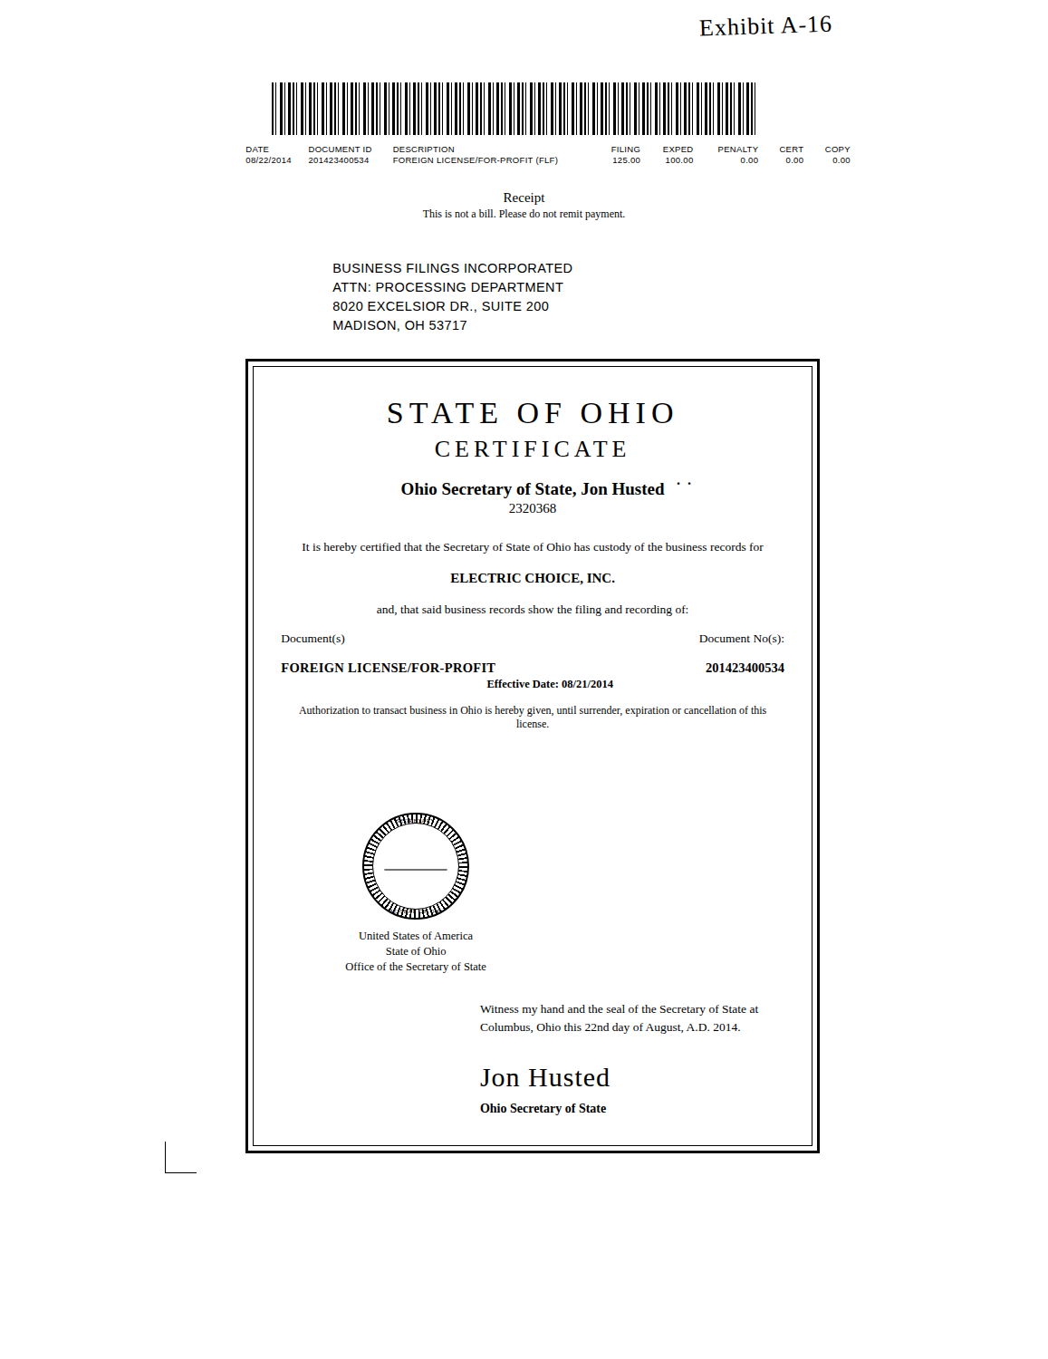Exhibit A-16
| DATE | DOCUMENT ID | DESCRIPTION | FILING | EXPED | PENALTY | CERT | COPY |
| --- | --- | --- | --- | --- | --- | --- | --- |
| 08/22/2014 | 201423400534 | FOREIGN LICENSE/FOR-PROFIT (FLF) | 125.00 | 100.00 | 0.00 | 0.00 | 0.00 |
Receipt
This is not a bill. Please do not remit payment.
BUSINESS FILINGS INCORPORATED
ATTN: PROCESSING DEPARTMENT
8020 EXCELSIOR DR., SUITE 200
MADISON, OH 53717
STATE OF OHIO
CERTIFICATE
Ohio Secretary of State, Jon Husted . .
2320368
It is hereby certified that the Secretary of State of Ohio has custody of the business records for
ELECTRIC CHOICE, INC.
and, that said business records show the filing and recording of:
Document(s)
Document No(s):
FOREIGN LICENSE/FOR-PROFIT
201423400534
Effective Date: 08/21/2014
Authorization to transact business in Ohio is hereby given, until surrender, expiration or cancellation of this license.
SECRETARY
THE SEAL OF OHIO
United States of America
State of Ohio
Office of the Secretary of State
Witness my hand and the seal of the Secretary of State at Columbus, Ohio this 22nd day of August, A.D. 2014.
Jon Husted
Ohio Secretary of State